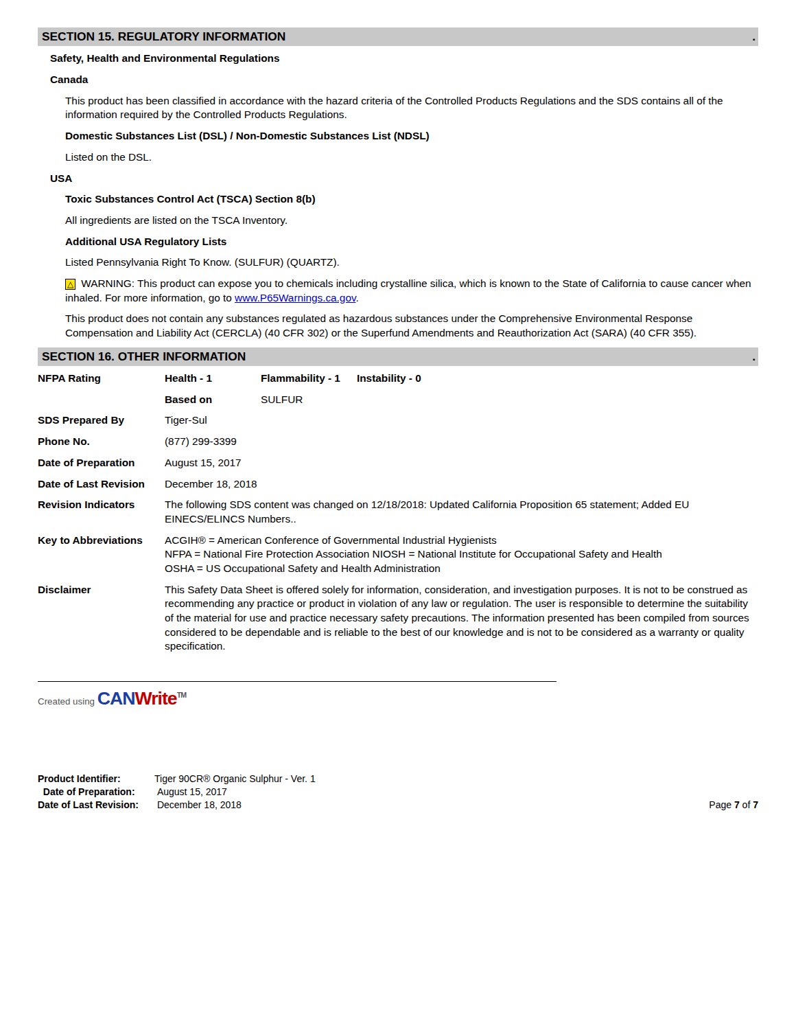SECTION 15. REGULATORY INFORMATION.
Safety, Health and Environmental Regulations
Canada
This product has been classified in accordance with the hazard criteria of the Controlled Products Regulations and the SDS contains all of the information required by the Controlled Products Regulations.
Domestic Substances List (DSL) / Non-Domestic Substances List (NDSL)
Listed on the DSL.
USA
Toxic Substances Control Act (TSCA) Section 8(b)
All ingredients are listed on the TSCA Inventory.
Additional USA Regulatory Lists
Listed Pennsylvania Right To Know. (SULFUR) (QUARTZ).
△ WARNING: This product can expose you to chemicals including crystalline silica, which is known to the State of California to cause cancer when inhaled. For more information, go to www.P65Warnings.ca.gov.
This product does not contain any substances regulated as hazardous substances under the Comprehensive Environmental Response Compensation and Liability Act (CERCLA) (40 CFR 302) or the Superfund Amendments and Reauthorization Act (SARA) (40 CFR 355).
SECTION 16. OTHER INFORMATION.
| NFPA Rating | Health - 1 | Flammability - 1 | Instability - 0 |
| | Based on | SULFUR |
| SDS Prepared By | Tiger-Sul |
| Phone No. | (877) 299-3399 |
| Date of Preparation | August 15, 2017 |
| Date of Last Revision | December 18, 2018 |
| Revision Indicators | The following SDS content was changed on 12/18/2018: Updated California Proposition 65 statement; Added EU EINECS/ELINCS Numbers.. |
| Key to Abbreviations | ACGIH® = American Conference of Governmental Industrial Hygienists NFPA = National Fire Protection Association NIOSH = National Institute for Occupational Safety and Health OSHA = US Occupational Safety and Health Administration |
| Disclaimer | This Safety Data Sheet is offered solely for information, consideration, and investigation purposes. It is not to be construed as recommending any practice or product in violation of any law or regulation. The user is responsible to determine the suitability of the material for use and practice necessary safety precautions. The information presented has been compiled from sources considered to be dependable and is reliable to the best of our knowledge and is not to be considered as a warranty or quality specification. |
Created using CAN Write TM
| Product Identifier: | Tiger 90CR® Organic Sulphur - Ver. 1 | |
| Date of Preparation: | August 15, 2017 | |
| Date of Last Revision: | December 18, 2018 | Page 7 of 7 |